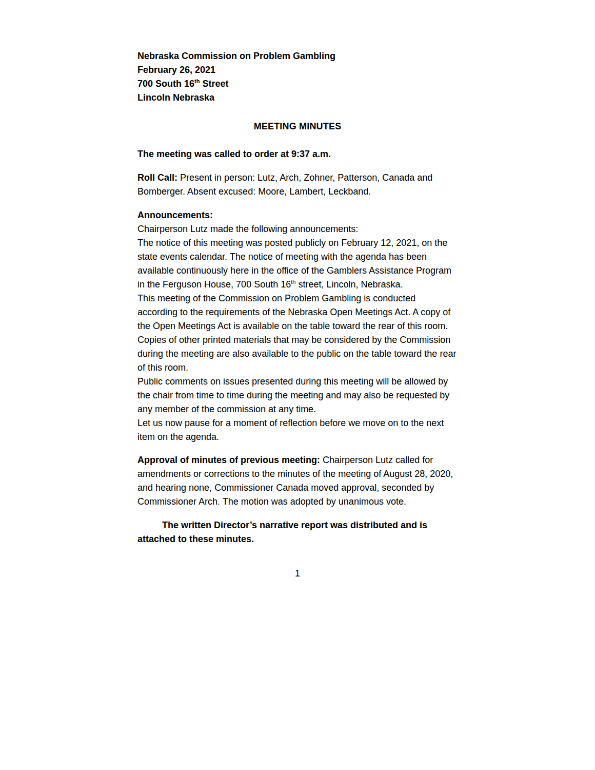Nebraska Commission on Problem Gambling
February 26, 2021
700 South 16th Street
Lincoln Nebraska
MEETING MINUTES
The meeting was called to order at 9:37 a.m.
Roll Call: Present in person: Lutz, Arch, Zohner, Patterson, Canada and Bomberger. Absent excused: Moore, Lambert, Leckband.
Announcements:
Chairperson Lutz made the following announcements:
The notice of this meeting was posted publicly on February 12, 2021, on the state events calendar. The notice of meeting with the agenda has been available continuously here in the office of the Gamblers Assistance Program in the Ferguson House, 700 South 16th street, Lincoln, Nebraska.
This meeting of the Commission on Problem Gambling is conducted according to the requirements of the Nebraska Open Meetings Act. A copy of the Open Meetings Act is available on the table toward the rear of this room.
Copies of other printed materials that may be considered by the Commission during the meeting are also available to the public on the table toward the rear of this room.
Public comments on issues presented during this meeting will be allowed by the chair from time to time during the meeting and may also be requested by any member of the commission at any time.
Let us now pause for a moment of reflection before we move on to the next item on the agenda.
Approval of minutes of previous meeting: Chairperson Lutz called for amendments or corrections to the minutes of the meeting of August 28, 2020, and hearing none, Commissioner Canada moved approval, seconded by Commissioner Arch. The motion was adopted by unanimous vote.
The written Director’s narrative report was distributed and is attached to these minutes.
1